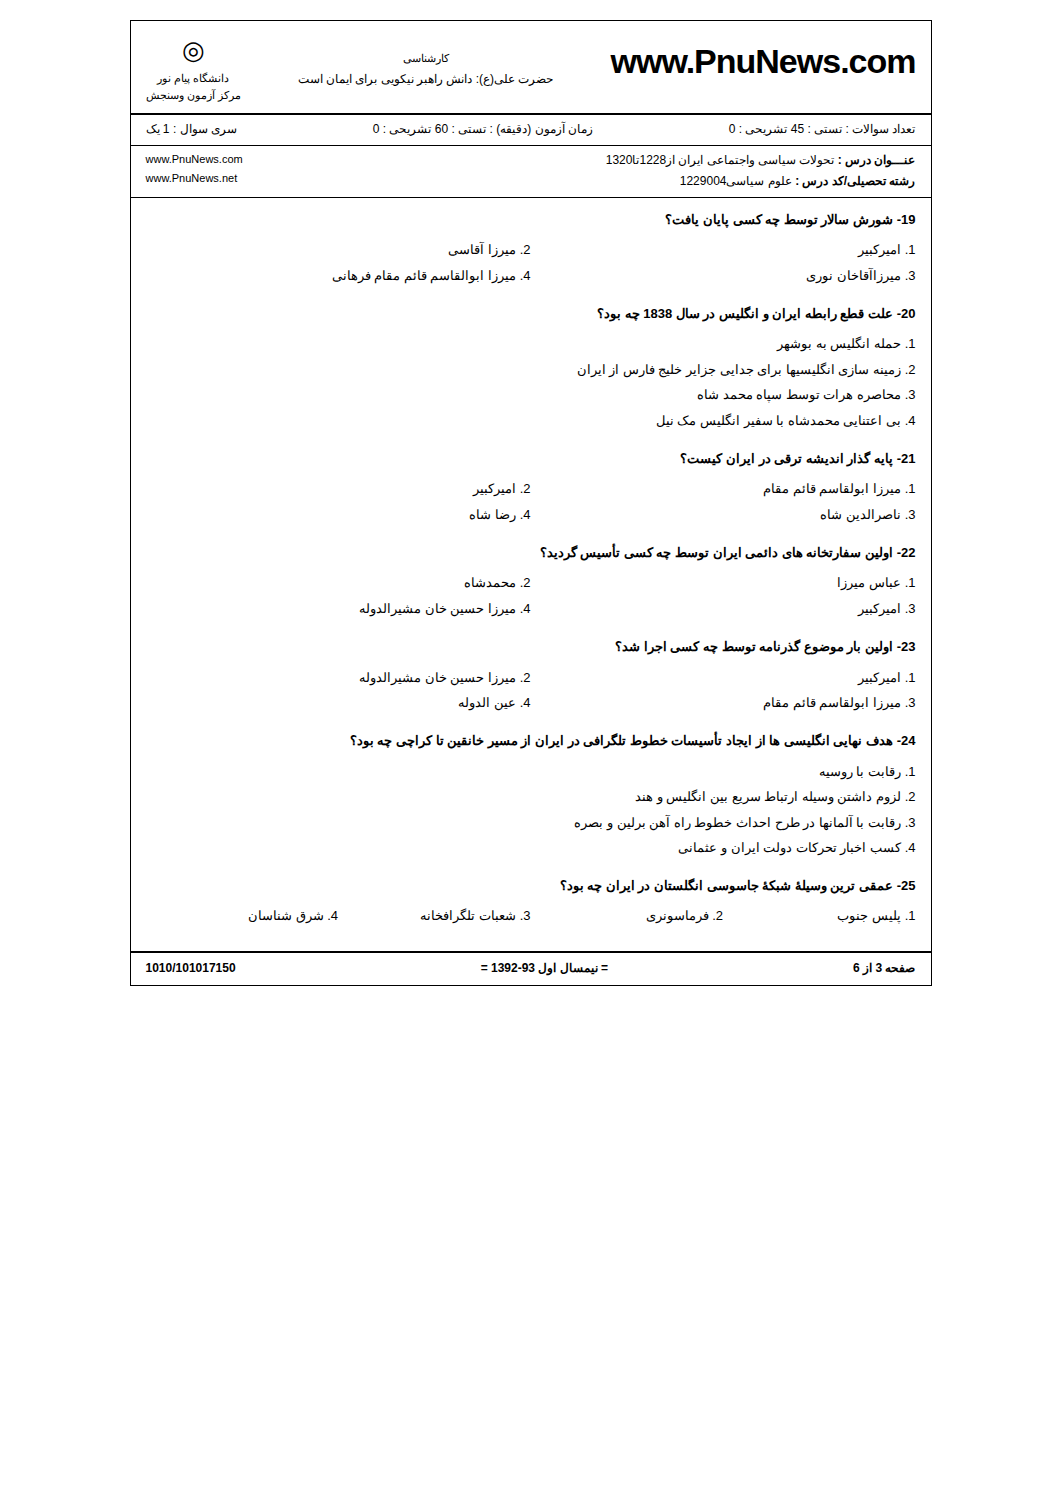www.PnuNews.com
کارشناسی
حضرت علی(ع): دانش راهبر نیکویی برای ایمان است
◎
دانشگاه پیام نور
مرکز آزمون وسنجش
تعداد سوالات : تستی : 45 تشریحی : 0
زمان آزمون (دقیقه) : تستی : 60 تشریحی : 0
سری سوال : 1 یک
عنـــوان درس : تحولات سیاسی واجتماعی ایران از1228تا1320
رشته تحصیلی/کد درس : علوم سیاسی1229004
www.PnuNews.com
www.PnuNews.net
19- شورش سالار توسط چه کسی پایان یافت؟
1. امیرکبیر
2. میرزا آقاسی
3. میرزاآقاخان نوری
4. میرزا ابوالقاسم قائم مقام فرهانی
20- علت قطع رابطه ایران و انگلیس در سال 1838 چه بود؟
1. حمله انگلیس به بوشهر
2. زمینه سازی انگلیسیها برای جدایی جزایر خلیج فارس از ایران
3. محاصره هرات توسط سپاه محمد شاه
4. بی اعتنایی محمدشاه با سفیر انگلیس مک نیل
21- پایه گذار اندیشه ترقی در ایران کیست؟
1. میرزا ابولقاسم قائم مقام
2. امیرکبیر
3. ناصرالدین شاه
4. رضا شاه
22- اولین سفارتخانه های دائمی ایران توسط چه کسی تأسیس گردید؟
1. عباس میرزا
2. محمدشاه
3. امیرکبیر
4. میرزا حسین خان مشیرالدوله
23- اولین بار موضوع گذرنامه توسط چه کسی اجرا شد؟
1. امیرکبیر
2. میرزا حسین خان مشیرالدوله
3. میرزا ابولقاسم قائم مقام
4. عین الدوله
24- هدف نهایی انگلیسی ها از ایجاد تأسیسات خطوط تلگرافی در ایران از مسیر خانقین تا کراچی چه بود؟
1. رقابت با روسیه
2. لزوم داشتن وسیله ارتباط سریع بین انگلیس و هند
3. رقابت با آلمانها در طرح احداث خطوط راه آهن برلین و بصره
4. کسب اخبار تحرکات دولت ایران و عثمانی
25- عمقی ترین وسیلۀ شبکۀ جاسوسی انگلستان در ایران چه بود؟
1. پلیس جنوب
2. فرماسونری
3. شعبات تلگرافخانه
4. شرق شناسان
صفحه 3 از 6
= نیمسال اول 93-1392 =
1010/101017150